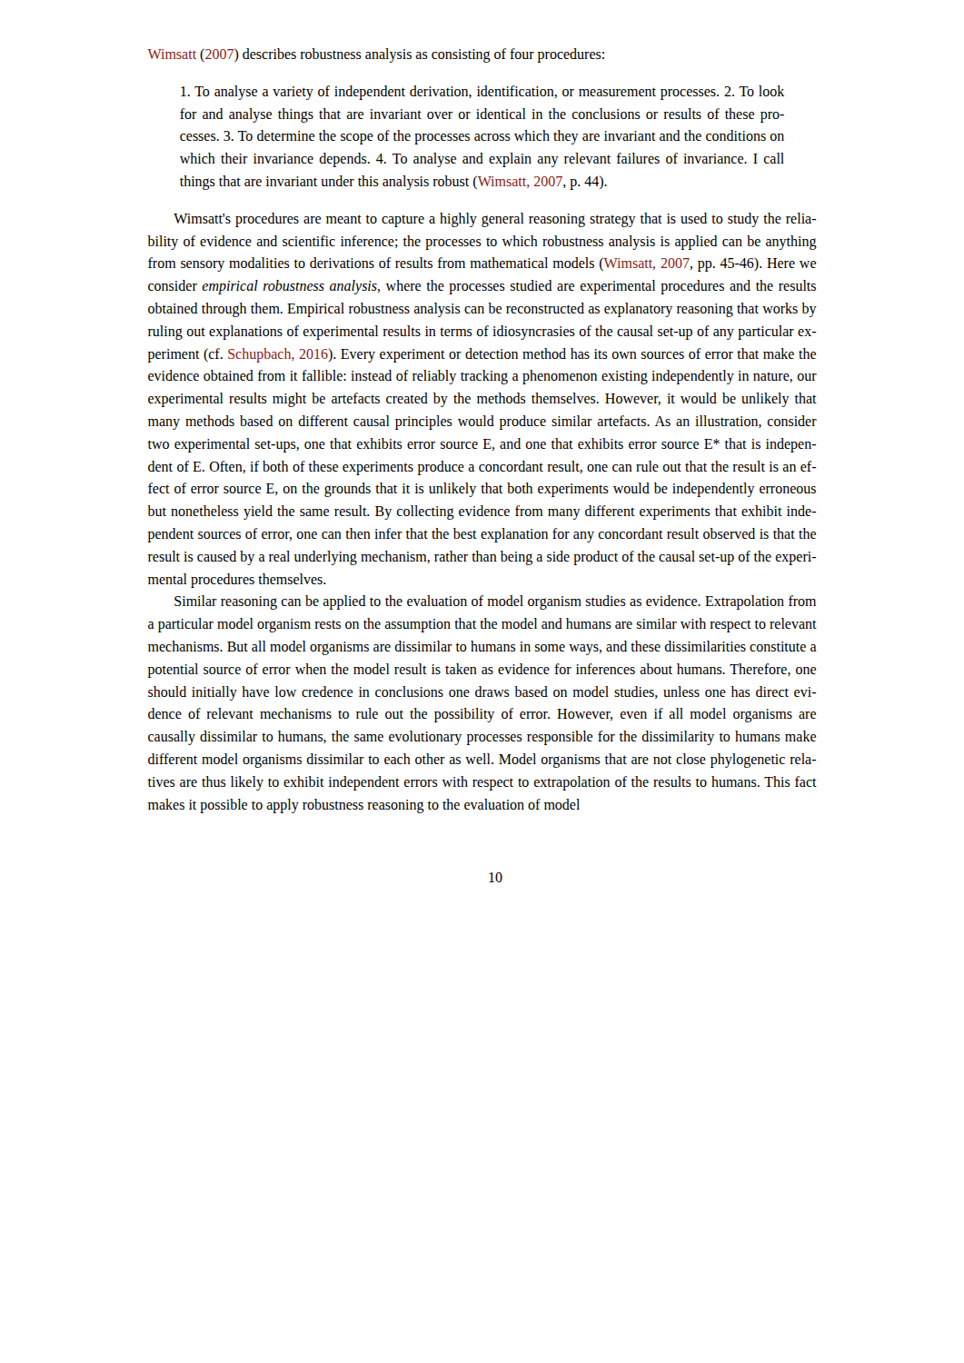Wimsatt (2007) describes robustness analysis as consisting of four procedures:
1. To analyse a variety of independent derivation, identification, or measurement processes. 2. To look for and analyse things that are invariant over or identical in the conclusions or results of these processes. 3. To determine the scope of the processes across which they are invariant and the conditions on which their invariance depends. 4. To analyse and explain any relevant failures of invariance. I call things that are invariant under this analysis robust (Wimsatt, 2007, p. 44).
Wimsatt's procedures are meant to capture a highly general reasoning strategy that is used to study the reliability of evidence and scientific inference; the processes to which robustness analysis is applied can be anything from sensory modalities to derivations of results from mathematical models (Wimsatt, 2007, pp. 45-46). Here we consider empirical robustness analysis, where the processes studied are experimental procedures and the results obtained through them. Empirical robustness analysis can be reconstructed as explanatory reasoning that works by ruling out explanations of experimental results in terms of idiosyncrasies of the causal set-up of any particular experiment (cf. Schupbach, 2016). Every experiment or detection method has its own sources of error that make the evidence obtained from it fallible: instead of reliably tracking a phenomenon existing independently in nature, our experimental results might be artefacts created by the methods themselves. However, it would be unlikely that many methods based on different causal principles would produce similar artefacts. As an illustration, consider two experimental set-ups, one that exhibits error source E, and one that exhibits error source E* that is independent of E. Often, if both of these experiments produce a concordant result, one can rule out that the result is an effect of error source E, on the grounds that it is unlikely that both experiments would be independently erroneous but nonetheless yield the same result. By collecting evidence from many different experiments that exhibit independent sources of error, one can then infer that the best explanation for any concordant result observed is that the result is caused by a real underlying mechanism, rather than being a side product of the causal set-up of the experimental procedures themselves.
Similar reasoning can be applied to the evaluation of model organism studies as evidence. Extrapolation from a particular model organism rests on the assumption that the model and humans are similar with respect to relevant mechanisms. But all model organisms are dissimilar to humans in some ways, and these dissimilarities constitute a potential source of error when the model result is taken as evidence for inferences about humans. Therefore, one should initially have low credence in conclusions one draws based on model studies, unless one has direct evidence of relevant mechanisms to rule out the possibility of error. However, even if all model organisms are causally dissimilar to humans, the same evolutionary processes responsible for the dissimilarity to humans make different model organisms dissimilar to each other as well. Model organisms that are not close phylogenetic relatives are thus likely to exhibit independent errors with respect to extrapolation of the results to humans. This fact makes it possible to apply robustness reasoning to the evaluation of model
10